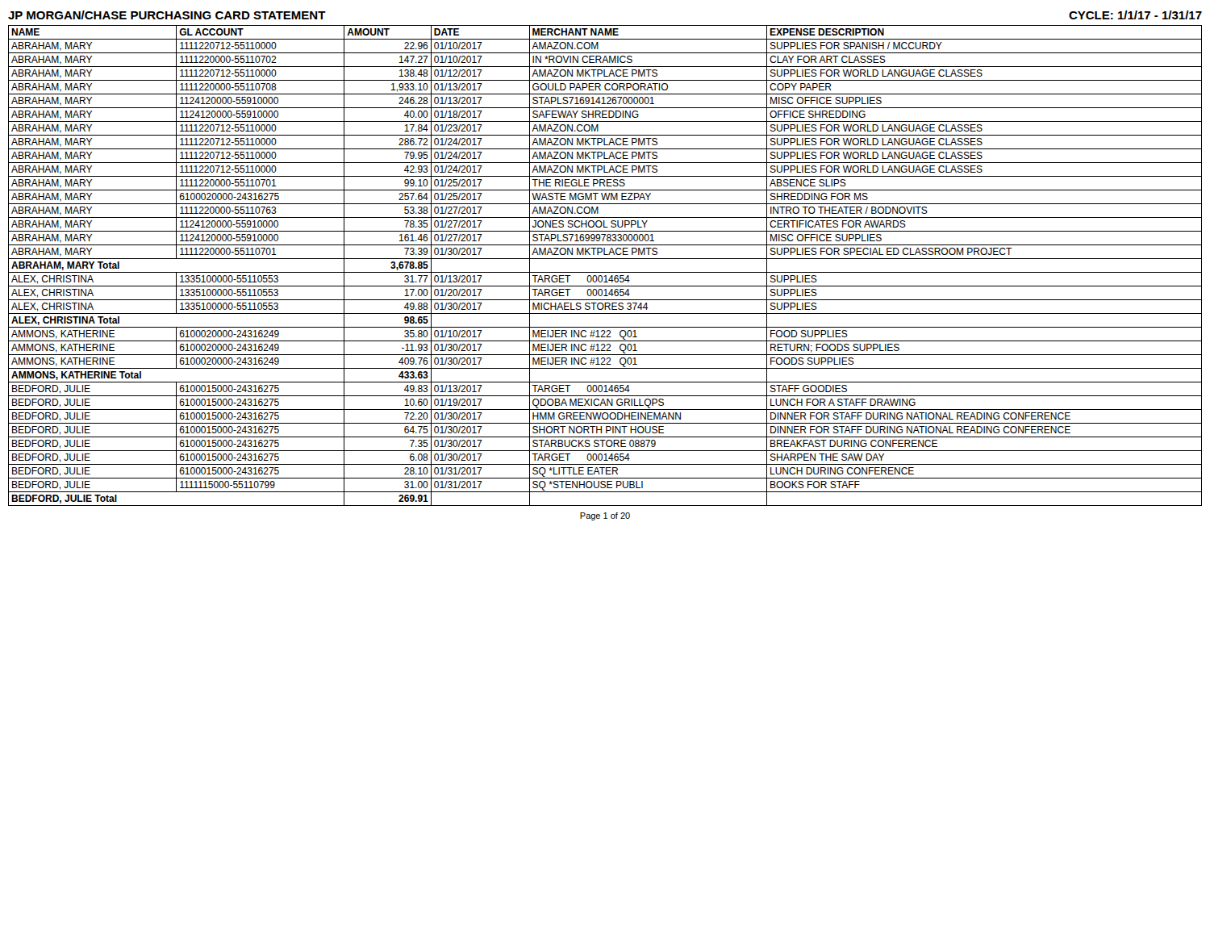JP MORGAN/CHASE PURCHASING CARD STATEMENT CYCLE: 1/1/17 - 1/31/17
| NAME | GL ACCOUNT | AMOUNT | DATE | MERCHANT NAME | EXPENSE DESCRIPTION |
| --- | --- | --- | --- | --- | --- |
| ABRAHAM, MARY | 1111220712-55110000 | 22.96 | 01/10/2017 | AMAZON.COM | SUPPLIES FOR SPANISH / MCCURDY |
| ABRAHAM, MARY | 1111220000-55110702 | 147.27 | 01/10/2017 | IN *ROVIN CERAMICS | CLAY FOR ART CLASSES |
| ABRAHAM, MARY | 1111220712-55110000 | 138.48 | 01/12/2017 | AMAZON MKTPLACE PMTS | SUPPLIES FOR WORLD LANGUAGE CLASSES |
| ABRAHAM, MARY | 1111220000-55110708 | 1,933.10 | 01/13/2017 | GOULD PAPER CORPORATIO | COPY PAPER |
| ABRAHAM, MARY | 1124120000-55910000 | 246.28 | 01/13/2017 | STAPLS7169141267000001 | MISC OFFICE SUPPLIES |
| ABRAHAM, MARY | 1124120000-55910000 | 40.00 | 01/18/2017 | SAFEWAY SHREDDING | OFFICE SHREDDING |
| ABRAHAM, MARY | 1111220712-55110000 | 17.84 | 01/23/2017 | AMAZON.COM | SUPPLIES FOR WORLD LANGUAGE CLASSES |
| ABRAHAM, MARY | 1111220712-55110000 | 286.72 | 01/24/2017 | AMAZON MKTPLACE PMTS | SUPPLIES FOR WORLD LANGUAGE CLASSES |
| ABRAHAM, MARY | 1111220712-55110000 | 79.95 | 01/24/2017 | AMAZON MKTPLACE PMTS | SUPPLIES FOR WORLD LANGUAGE CLASSES |
| ABRAHAM, MARY | 1111220712-55110000 | 42.93 | 01/24/2017 | AMAZON MKTPLACE PMTS | SUPPLIES FOR WORLD LANGUAGE CLASSES |
| ABRAHAM, MARY | 1111220000-55110701 | 99.10 | 01/25/2017 | THE RIEGLE PRESS | ABSENCE SLIPS |
| ABRAHAM, MARY | 6100020000-24316275 | 257.64 | 01/25/2017 | WASTE MGMT WM EZPAY | SHREDDING FOR MS |
| ABRAHAM, MARY | 1111220000-55110763 | 53.38 | 01/27/2017 | AMAZON.COM | INTRO TO THEATER / BODNOVITS |
| ABRAHAM, MARY | 1124120000-55910000 | 78.35 | 01/27/2017 | JONES SCHOOL SUPPLY | CERTIFICATES FOR AWARDS |
| ABRAHAM, MARY | 1124120000-55910000 | 161.46 | 01/27/2017 | STAPLS7169997833000001 | MISC OFFICE SUPPLIES |
| ABRAHAM, MARY | 1111220000-55110701 | 73.39 | 01/30/2017 | AMAZON MKTPLACE PMTS | SUPPLIES FOR SPECIAL ED CLASSROOM PROJECT |
| ABRAHAM, MARY Total | 3,678.85 | | | |
| ALEX, CHRISTINA | 1335100000-55110553 | 31.77 | 01/13/2017 | TARGET 00014654 | SUPPLIES |
| ALEX, CHRISTINA | 1335100000-55110553 | 17.00 | 01/20/2017 | TARGET 00014654 | SUPPLIES |
| ALEX, CHRISTINA | 1335100000-55110553 | 49.88 | 01/30/2017 | MICHAELS STORES 3744 | SUPPLIES |
| ALEX, CHRISTINA Total | 98.65 | | | |
| AMMONS, KATHERINE | 6100020000-24316249 | 35.80 | 01/10/2017 | MEIJER INC #122 Q01 | FOOD SUPPLIES |
| AMMONS, KATHERINE | 6100020000-24316249 | -11.93 | 01/30/2017 | MEIJER INC #122 Q01 | RETURN; FOODS SUPPLIES |
| AMMONS, KATHERINE | 6100020000-24316249 | 409.76 | 01/30/2017 | MEIJER INC #122 Q01 | FOODS SUPPLIES |
| AMMONS, KATHERINE Total | 433.63 | | | |
| BEDFORD, JULIE | 6100015000-24316275 | 49.83 | 01/13/2017 | TARGET 00014654 | STAFF GOODIES |
| BEDFORD, JULIE | 6100015000-24316275 | 10.60 | 01/19/2017 | QDOBA MEXICAN GRILLQPS | LUNCH FOR A STAFF DRAWING |
| BEDFORD, JULIE | 6100015000-24316275 | 72.20 | 01/30/2017 | HMM GREENWOODHEINEMANN | DINNER FOR STAFF DURING NATIONAL READING CONFERENCE |
| BEDFORD, JULIE | 6100015000-24316275 | 64.75 | 01/30/2017 | SHORT NORTH PINT HOUSE | DINNER FOR STAFF DURING NATIONAL READING CONFERENCE |
| BEDFORD, JULIE | 6100015000-24316275 | 7.35 | 01/30/2017 | STARBUCKS STORE 08879 | BREAKFAST DURING CONFERENCE |
| BEDFORD, JULIE | 6100015000-24316275 | 6.08 | 01/30/2017 | TARGET 00014654 | SHARPEN THE SAW DAY |
| BEDFORD, JULIE | 6100015000-24316275 | 28.10 | 01/31/2017 | SQ *LITTLE EATER | LUNCH DURING CONFERENCE |
| BEDFORD, JULIE | 1111115000-55110799 | 31.00 | 01/31/2017 | SQ *STENHOUSE PUBLI | BOOKS FOR STAFF |
| BEDFORD, JULIE Total | 269.91 | | | |
Page 1 of 20